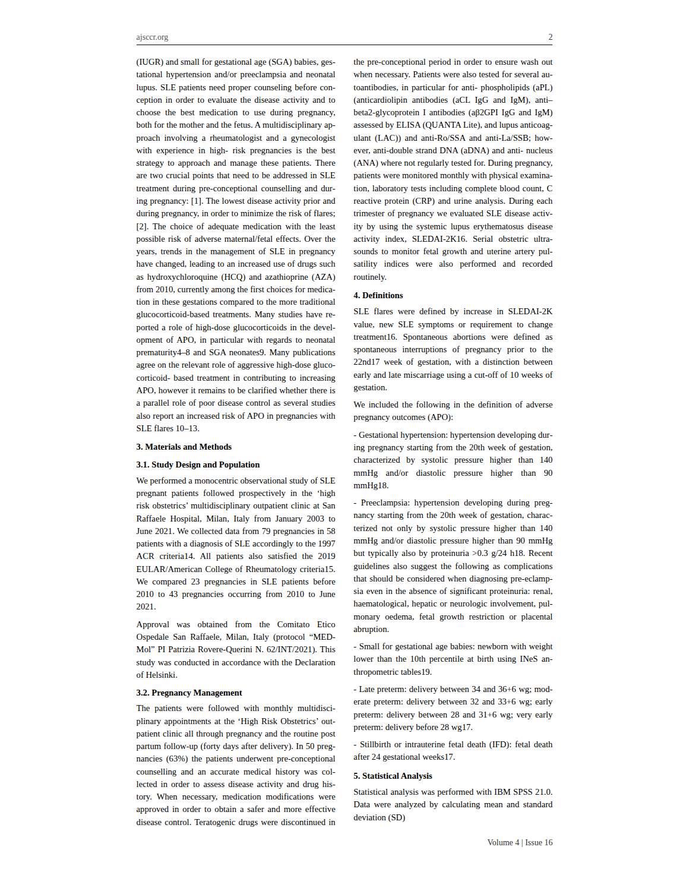ajsccr.org 2
(IUGR) and small for gestational age (SGA) babies, gestational hypertension and/or preeclampsia and neonatal lupus. SLE patients need proper counseling before conception in order to evaluate the disease activity and to choose the best medication to use during pregnancy, both for the mother and the fetus. A multidisciplinary approach involving a rheumatologist and a gynecologist with experience in high- risk pregnancies is the best strategy to approach and manage these patients. There are two crucial points that need to be addressed in SLE treatment during pre-conceptional counselling and during pregnancy: [1]. The lowest disease activity prior and during pregnancy, in order to minimize the risk of flares; [2]. The choice of adequate medication with the least possible risk of adverse maternal/fetal effects. Over the years, trends in the management of SLE in pregnancy have changed, leading to an increased use of drugs such as hydroxychloroquine (HCQ) and azathioprine (AZA) from 2010, currently among the first choices for medication in these gestations compared to the more traditional glucocorticoid-based treatments. Many studies have reported a role of high-dose glucocorticoids in the development of APO, in particular with regards to neonatal prematurity4–8 and SGA neonates9. Many publications agree on the relevant role of aggressive high-dose glucocorticoid- based treatment in contributing to increasing APO, however it remains to be clarified whether there is a parallel role of poor disease control as several studies also report an increased risk of APO in pregnancies with SLE flares 10–13.
3. Materials and Methods
3.1. Study Design and Population
We performed a monocentric observational study of SLE pregnant patients followed prospectively in the ‘high risk obstetrics’ multidisciplinary outpatient clinic at San Raffaele Hospital, Milan, Italy from January 2003 to June 2021. We collected data from 79 pregnancies in 58 patients with a diagnosis of SLE accordingly to the 1997 ACR criteria14. All patients also satisfied the 2019 EULAR/American College of Rheumatology criteria15. We compared 23 pregnancies in SLE patients before 2010 to 43 pregnancies occurring from 2010 to June 2021.
Approval was obtained from the Comitato Etico Ospedale San Raffaele, Milan, Italy (protocol “MED-Mol” PI Patrizia Rovere-Querini N. 62/INT/2021). This study was conducted in accordance with the Declaration of Helsinki.
3.2. Pregnancy Management
The patients were followed with monthly multidisciplinary appointments at the ‘High Risk Obstetrics’ outpatient clinic all through pregnancy and the routine post partum follow-up (forty days after delivery). In 50 pregnancies (63%) the patients underwent pre-conceptional counselling and an accurate medical history was collected in order to assess disease activity and drug history. When necessary, medication modifications were approved in order to obtain a safer and more effective disease control. Teratogenic drugs were discontinued in the pre-conceptional period in order to ensure wash out when necessary. Patients were also tested for several autoantibodies, in particular for anti- phospholipids (aPL) (anticardiolipin antibodies (aCL IgG and IgM), anti–beta2-glycoprotein I antibodies (aβ2GPI IgG and IgM) assessed by ELISA (QUANTA Lite), and lupus anticoagulant (LAC)) and anti-Ro/SSA and anti-La/SSB; however, anti-double strand DNA (aDNA) and anti- nucleus (ANA) where not regularly tested for. During pregnancy, patients were monitored monthly with physical examination, laboratory tests including complete blood count, C reactive protein (CRP) and urine analysis. During each trimester of pregnancy we evaluated SLE disease activity by using the systemic lupus erythematosus disease activity index, SLEDAI-2K16. Serial obstetric ultrasounds to monitor fetal growth and uterine artery pulsatility indices were also performed and recorded routinely.
4. Definitions
SLE flares were defined by increase in SLEDAI-2K value, new SLE symptoms or requirement to change treatment16. Spontaneous abortions were defined as spontaneous interruptions of pregnancy prior to the 22nd17 week of gestation, with a distinction between early and late miscarriage using a cut-off of 10 weeks of gestation.
We included the following in the definition of adverse pregnancy outcomes (APO):
- Gestational hypertension: hypertension developing during pregnancy starting from the 20th week of gestation, characterized by systolic pressure higher than 140 mmHg and/or diastolic pressure higher than 90 mmHg18.
- Preeclampsia: hypertension developing during pregnancy starting from the 20th week of gestation, characterized not only by systolic pressure higher than 140 mmHg and/or diastolic pressure higher than 90 mmHg but typically also by proteinuria >0.3 g/24 h18. Recent guidelines also suggest the following as complications that should be considered when diagnosing pre-eclampsia even in the absence of significant proteinuria: renal, haematological, hepatic or neurologic involvement, pulmonary oedema, fetal growth restriction or placental abruption.
- Small for gestational age babies: newborn with weight lower than the 10th percentile at birth using INeS anthropometric tables19.
- Late preterm: delivery between 34 and 36+6 wg; moderate preterm: delivery between 32 and 33+6 wg; early preterm: delivery between 28 and 31+6 wg; very early preterm: delivery before 28 wg17.
- Stillbirth or intrauterine fetal death (IFD): fetal death after 24 gestational weeks17.
5. Statistical Analysis
Statistical analysis was performed with IBM SPSS 21.0. Data were analyzed by calculating mean and standard deviation (SD)
Volume 4 | Issue 16